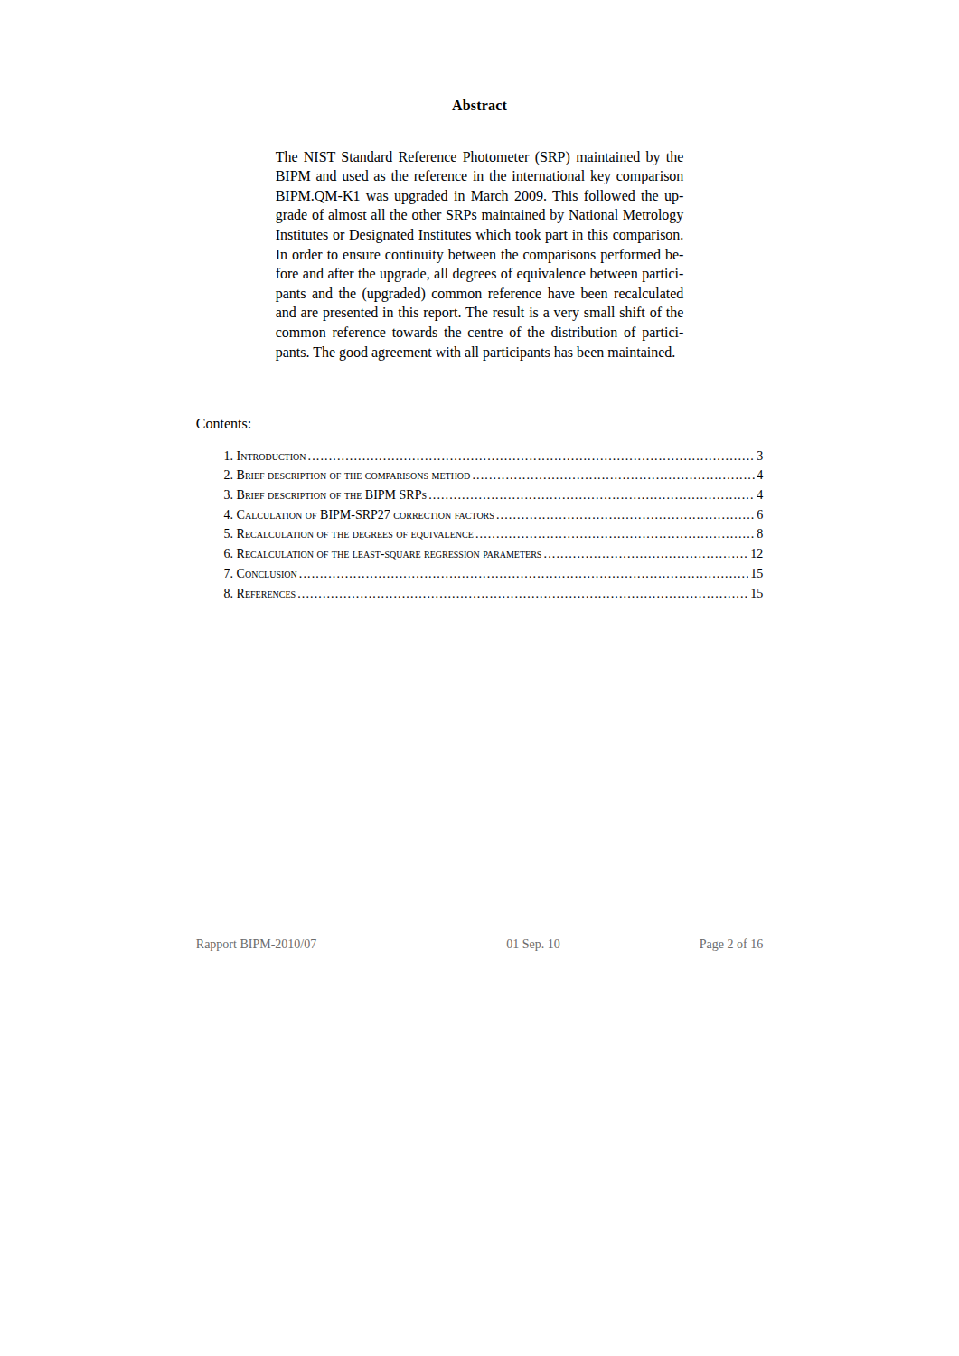Abstract
The NIST Standard Reference Photometer (SRP) maintained by the BIPM and used as the reference in the international key comparison BIPM.QM-K1 was upgraded in March 2009. This followed the upgrade of almost all the other SRPs maintained by National Metrology Institutes or Designated Institutes which took part in this comparison. In order to ensure continuity between the comparisons performed before and after the upgrade, all degrees of equivalence between participants and the (upgraded) common reference have been recalculated and are presented in this report. The result is a very small shift of the common reference towards the centre of the distribution of participants. The good agreement with all participants has been maintained.
Contents:
1. Introduction .................................................................................................................................................. 3
2. Brief description of the comparisons method ..................................................................................... 4
3. Brief description of the BIPM SRPs ..................................................................................................... 4
4. Calculation of BIPM-SRP27 correction factors ................................................................................ 6
5. Recalculation of the degrees of equivalence ....................................................................................... 8
6. Recalculation of the least-square regression parameters ............................................................ 12
7. Conclusion ................................................................................................................................................. 15
8. References ................................................................................................................................................. 15
Rapport BIPM-2010/07
01 Sep. 10
Page 2 of 16